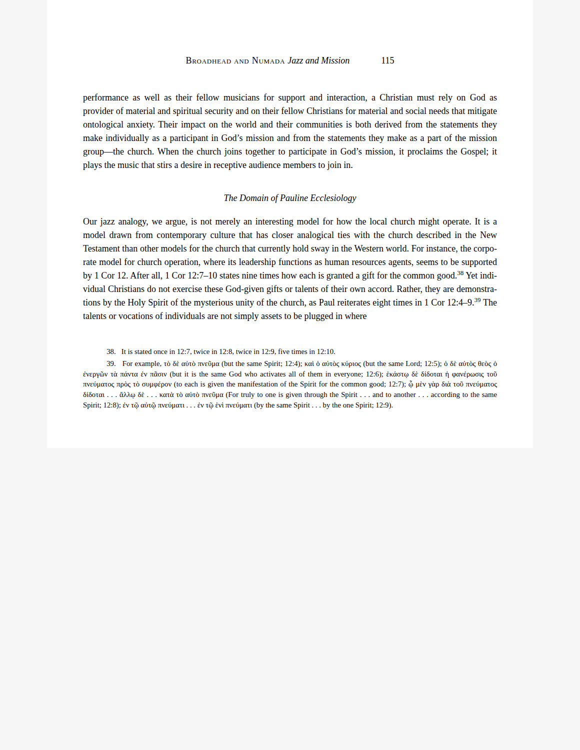Broadhead and Numada Jazz and Mission 115
performance as well as their fellow musicians for support and interaction, a Christian must rely on God as provider of material and spiritual security and on their fellow Christians for material and social needs that mitigate ontological anxiety. Their impact on the world and their communities is both derived from the statements they make individually as a participant in God’s mission and from the statements they make as a part of the mission group—the church. When the church joins together to participate in God’s mission, it proclaims the Gospel; it plays the music that stirs a desire in receptive audience members to join in.
The Domain of Pauline Ecclesiology
Our jazz analogy, we argue, is not merely an interesting model for how the local church might operate. It is a model drawn from contemporary culture that has closer analogical ties with the church described in the New Testament than other models for the church that currently hold sway in the Western world. For instance, the corporate model for church operation, where its leadership functions as human resources agents, seems to be supported by 1 Cor 12. After all, 1 Cor 12:7–10 states nine times how each is granted a gift for the common good.38 Yet individual Christians do not exercise these God-given gifts or talents of their own accord. Rather, they are demonstrations by the Holy Spirit of the mysterious unity of the church, as Paul reiterates eight times in 1 Cor 12:4–9.39 The talents or vocations of individuals are not simply assets to be plugged in where
38. It is stated once in 12:7, twice in 12:8, twice in 12:9, five times in 12:10.
39. For example, τὸ δὲ αὐτὸ πνεῦμα (but the same Spirit; 12:4); καὶ ὁ αὐτὸς κύριος (but the same Lord; 12:5); ὁ δὲ αὐτὸς θεὸς ὁ ἐνεργῶν τὰ πάντα ἐν πᾶσιν (but it is the same God who activates all of them in everyone; 12:6); ἑκάστῳ δὲ δίδοται ἡ φανέρωσις τοῦ πνεύματος πρὸς τὸ συμφέρον (to each is given the manifestation of the Spirit for the common good; 12:7); ᾧ μὲν γὰρ διὰ τοῦ πνεύματος δίδοται . . . ἄλλῳ δὲ . . . κατὰ τὸ αὐτὸ πνεῦμα (For truly to one is given through the Spirit . . . and to another . . . according to the same Spirit; 12:8); ἐν τῷ αὐτῷ πνεύματι . . . ἐν τῷ ἑνὶ πνεύματι (by the same Spirit . . . by the one Spirit; 12:9).